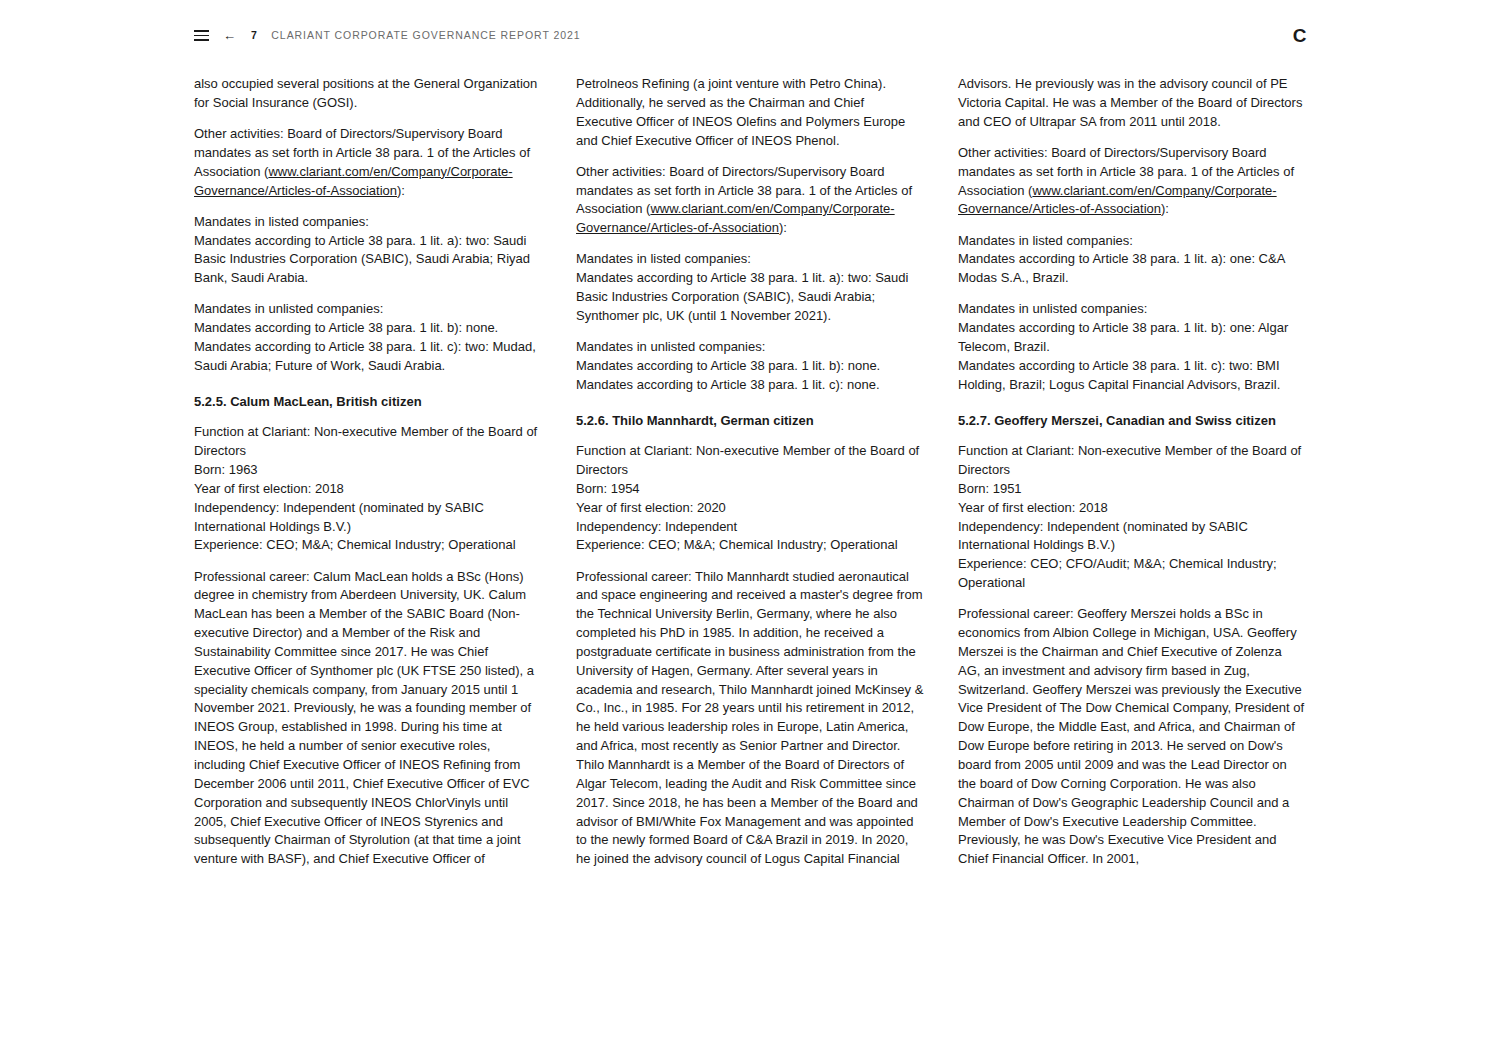← 7 Clariant Corporate Governance Report 2021 C
also occupied several positions at the General Organization for Social Insurance (GOSI).
Other activities: Board of Directors/Supervisory Board mandates as set forth in Article 38 para. 1 of the Articles of Association (www.clariant.com/en/Company/Corporate-Governance/Articles-of-Association):
Mandates in listed companies:
Mandates according to Article 38 para. 1 lit. a): two: Saudi Basic Industries Corporation (SABIC), Saudi Arabia; Riyad Bank, Saudi Arabia.
Mandates in unlisted companies:
Mandates according to Article 38 para. 1 lit. b): none.
Mandates according to Article 38 para. 1 lit. c): two: Mudad, Saudi Arabia; Future of Work, Saudi Arabia.
5.2.5. Calum MacLean, British citizen
Function at Clariant: Non-executive Member of the Board of Directors
Born: 1963
Year of first election: 2018
Independency: Independent (nominated by SABIC International Holdings B.V.)
Experience: CEO; M&A; Chemical Industry; Operational
Professional career: Calum MacLean holds a BSc (Hons) degree in chemistry from Aberdeen University, UK. Calum MacLean has been a Member of the SABIC Board (Non-executive Director) and a Member of the Risk and Sustainability Committee since 2017. He was Chief Executive Officer of Synthomer plc (UK FTSE 250 listed), a speciality chemicals company, from January 2015 until 1 November 2021. Previously, he was a founding member of INEOS Group, established in 1998. During his time at INEOS, he held a number of senior executive roles, including Chief Executive Officer of INEOS Refining from December 2006 until 2011, Chief Executive Officer of EVC Corporation and subsequently INEOS ChlorVinyls until 2005, Chief Executive Officer of INEOS Styrenics and subsequently Chairman of Styrolution (at that time a joint venture with BASF), and Chief Executive Officer of Petrolneos Refining (a joint venture with Petro China). Additionally, he served as the Chairman and Chief Executive Officer of INEOS Olefins and Polymers Europe and Chief Executive Officer of INEOS Phenol.
Other activities: Board of Directors/Supervisory Board mandates as set forth in Article 38 para. 1 of the Articles of Association (www.clariant.com/en/Company/Corporate-Governance/Articles-of-Association):
Mandates in listed companies:
Mandates according to Article 38 para. 1 lit. a): two: Saudi Basic Industries Corporation (SABIC), Saudi Arabia; Synthomer plc, UK (until 1 November 2021).
Mandates in unlisted companies:
Mandates according to Article 38 para. 1 lit. b): none.
Mandates according to Article 38 para. 1 lit. c): none.
5.2.6. Thilo Mannhardt, German citizen
Function at Clariant: Non-executive Member of the Board of Directors
Born: 1954
Year of first election: 2020
Independency: Independent
Experience: CEO; M&A; Chemical Industry; Operational
Professional career: Thilo Mannhardt studied aeronautical and space engineering and received a master's degree from the Technical University Berlin, Germany, where he also completed his PhD in 1985. In addition, he received a postgraduate certificate in business administration from the University of Hagen, Germany. After several years in academia and research, Thilo Mannhardt joined McKinsey & Co., Inc., in 1985. For 28 years until his retirement in 2012, he held various leadership roles in Europe, Latin America, and Africa, most recently as Senior Partner and Director. Thilo Mannhardt is a Member of the Board of Directors of Algar Telecom, leading the Audit and Risk Committee since 2017. Since 2018, he has been a Member of the Board and advisor of BMI/White Fox Management and was appointed to the newly formed Board of C&A Brazil in 2019. In 2020, he joined the advisory council of Logus Capital Financial Advisors. He previously was in the advisory council of PE Victoria Capital. He was a Member of the Board of Directors and CEO of Ultrapar SA from 2011 until 2018.
Other activities: Board of Directors/Supervisory Board mandates as set forth in Article 38 para. 1 of the Articles of Association (www.clariant.com/en/Company/Corporate-Governance/Articles-of-Association):
Mandates in listed companies:
Mandates according to Article 38 para. 1 lit. a): one: C&A Modas S.A., Brazil.
Mandates in unlisted companies:
Mandates according to Article 38 para. 1 lit. b): one: Algar Telecom, Brazil.
Mandates according to Article 38 para. 1 lit. c): two: BMI Holding, Brazil; Logus Capital Financial Advisors, Brazil.
5.2.7. Geoffery Merszei, Canadian and Swiss citizen
Function at Clariant: Non-executive Member of the Board of Directors
Born: 1951
Year of first election: 2018
Independency: Independent (nominated by SABIC International Holdings B.V.)
Experience: CEO; CFO/Audit; M&A; Chemical Industry; Operational
Professional career: Geoffery Merszei holds a BSc in economics from Albion College in Michigan, USA. Geoffery Merszei is the Chairman and Chief Executive of Zolenza AG, an investment and advisory firm based in Zug, Switzerland. Geoffery Merszei was previously the Executive Vice President of The Dow Chemical Company, President of Dow Europe, the Middle East, and Africa, and Chairman of Dow Europe before retiring in 2013. He served on Dow's board from 2005 until 2009 and was the Lead Director on the board of Dow Corning Corporation. He was also Chairman of Dow's Geographic Leadership Council and a Member of Dow's Executive Leadership Committee. Previously, he was Dow's Executive Vice President and Chief Financial Officer. In 2001,